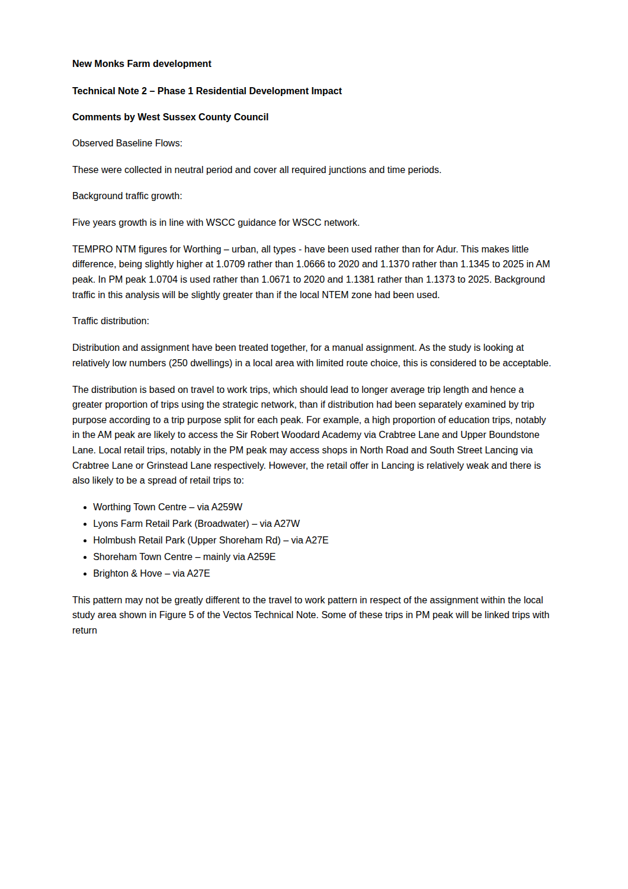New Monks Farm development
Technical Note 2 – Phase 1 Residential Development Impact
Comments by West Sussex County Council
Observed Baseline Flows:
These were collected in neutral period and cover all required junctions and time periods.
Background traffic growth:
Five years growth is in line with WSCC guidance for WSCC network.
TEMPRO NTM figures for Worthing – urban, all types - have been used rather than for Adur. This makes little difference, being slightly higher at 1.0709 rather than 1.0666 to 2020 and 1.1370 rather than 1.1345 to 2025 in AM peak. In PM peak 1.0704 is used rather than 1.0671 to 2020 and 1.1381 rather than 1.1373 to 2025. Background traffic in this analysis will be slightly greater than if the local NTEM zone had been used.
Traffic distribution:
Distribution and assignment have been treated together, for a manual assignment. As the study is looking at relatively low numbers (250 dwellings) in a local area with limited route choice, this is considered to be acceptable.
The distribution is based on travel to work trips, which should lead to longer average trip length and hence a greater proportion of trips using the strategic network, than if distribution had been separately examined by trip purpose according to a trip purpose split for each peak. For example, a high proportion of education trips, notably in the AM peak are likely to access the Sir Robert Woodard Academy via Crabtree Lane and Upper Boundstone Lane. Local retail trips, notably in the PM peak may access shops in North Road and South Street Lancing via Crabtree Lane or Grinstead Lane respectively. However, the retail offer in Lancing is relatively weak and there is also likely to be a spread of retail trips to:
Worthing Town Centre – via A259W
Lyons Farm Retail Park (Broadwater) – via A27W
Holmbush Retail Park (Upper Shoreham Rd) – via A27E
Shoreham Town Centre – mainly via A259E
Brighton & Hove – via A27E
This pattern may not be greatly different to the travel to work pattern in respect of the assignment within the local study area shown in Figure 5 of the Vectos Technical Note. Some of these trips in PM peak will be linked trips with return